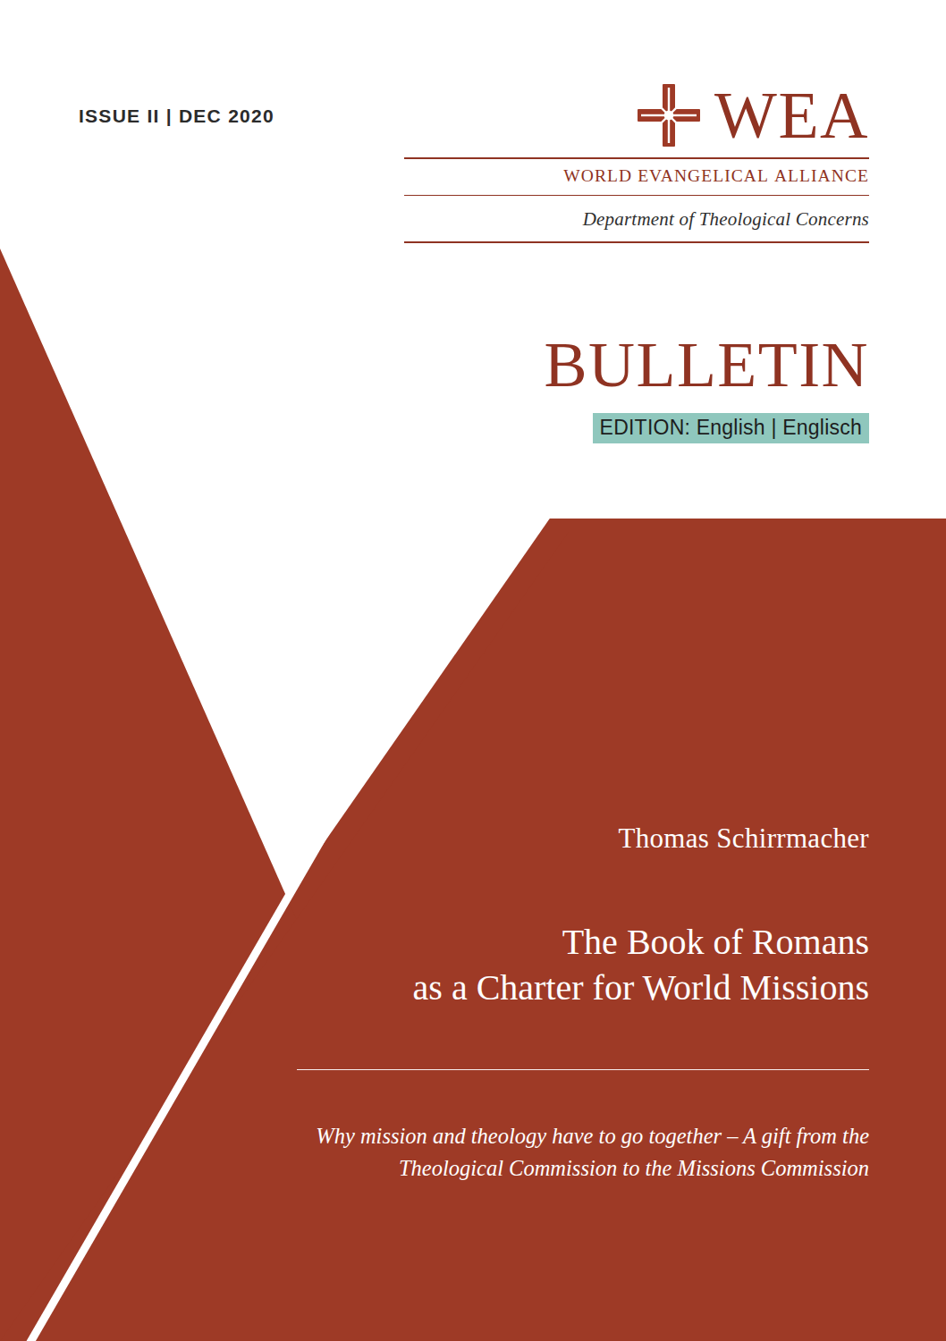ISSUE II | DEC 2020
WEA
WORLD EVANGELICAL ALLIANCE
Department of Theological Concerns
BULLETIN
EDITION: English | Englisch
Thomas Schirrmacher
The Book of Romans
as a Charter for World Missions
Why mission and theology have to go together – A gift from the
Theological Commission to the Missions Commission